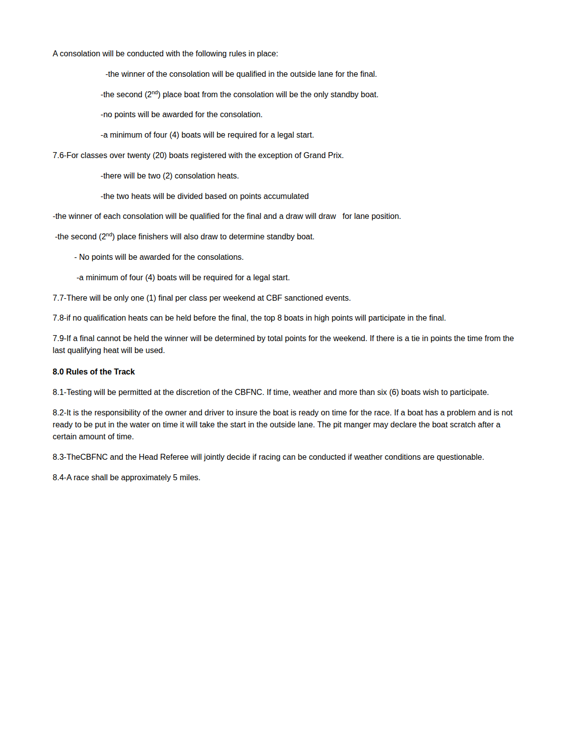A consolation will be conducted with the following rules in place:
-the winner of the consolation will be qualified in the outside lane for the final.
-the second (2nd) place boat from the consolation will be the only standby boat.
-no points will be awarded for the consolation.
-a minimum of four (4) boats will be required for a legal start.
7.6-For classes over twenty (20) boats registered with the exception of Grand Prix.
-there will be two (2) consolation heats.
-the two heats will be divided based on points accumulated
-the winner of each consolation will be qualified for the final and a draw will draw for lane position.
-the second (2nd) place finishers will also draw to determine standby boat.
- No points will be awarded for the consolations.
-a minimum of four (4) boats will be required for a legal start.
7.7-There will be only one (1) final per class per weekend at CBF sanctioned events.
7.8-if no qualification heats can be held before the final, the top 8 boats in high points will participate in the final.
7.9-If a final cannot be held the winner will be determined by total points for the weekend. If there is a tie in points the time from the last qualifying heat will be used.
8.0 Rules of the Track
8.1-Testing will be permitted at the discretion of the CBFNC. If time, weather and more than six (6) boats wish to participate.
8.2-It is the responsibility of the owner and driver to insure the boat is ready on time for the race. If a boat has a problem and is not ready to be put in the water on time it will take the start in the outside lane. The pit manger may declare the boat scratch after a certain amount of time.
8.3-TheCBFNC and the Head Referee will jointly decide if racing can be conducted if weather conditions are questionable.
8.4-A race shall be approximately 5 miles.